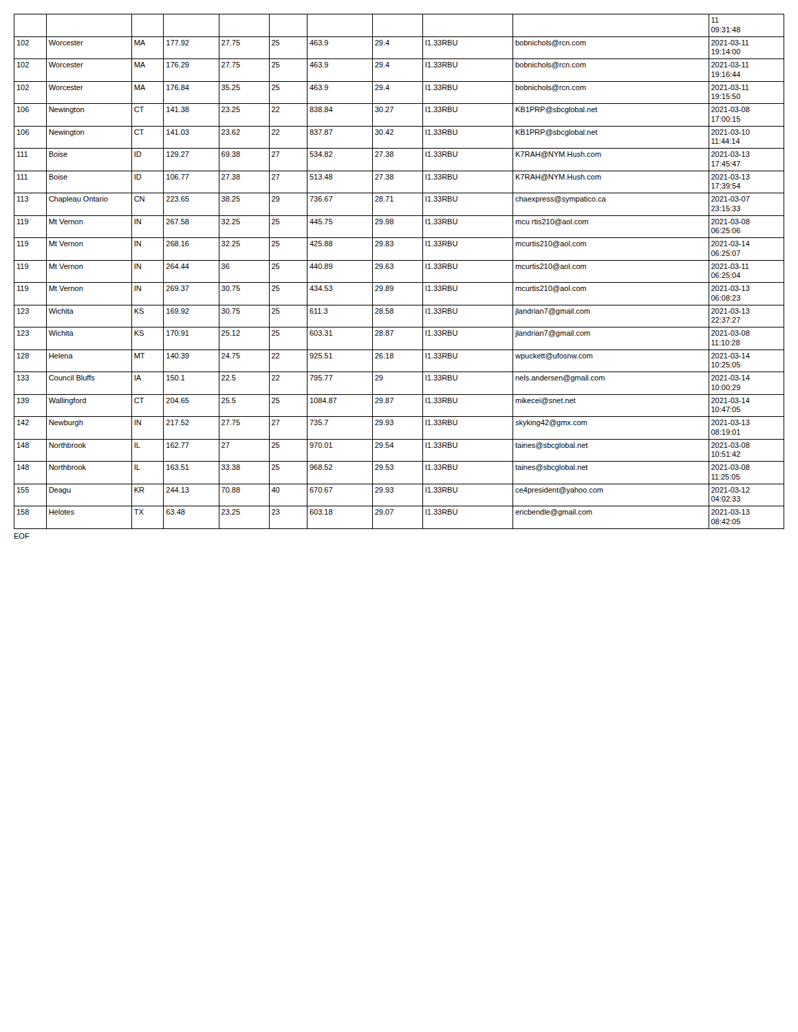| | | | | | | | | | | 11 09:31:48 |
| 102 | Worcester | MA | 177.92 | 27.75 | 25 | 463.9 | 29.4 | I1.33RBU | bobnichols@rcn.com | 2021-03-11 19:14:00 |
| 102 | Worcester | MA | 176.29 | 27.75 | 25 | 463.9 | 29.4 | I1.33RBU | bobnichols@rcn.com | 2021-03-11 19:16:44 |
| 102 | Worcester | MA | 176.84 | 35.25 | 25 | 463.9 | 29.4 | I1.33RBU | bobnichols@rcn.com | 2021-03-11 19:15:50 |
| 106 | Newington | CT | 141.38 | 23.25 | 22 | 838.84 | 30.27 | I1.33RBU | KB1PRP@sbcglobal.net | 2021-03-08 17:00:15 |
| 106 | Newington | CT | 141.03 | 23.62 | 22 | 837.87 | 30.42 | I1.33RBU | KB1PRP@sbcglobal.net | 2021-03-10 11:44:14 |
| 111 | Boise | ID | 129.27 | 69.38 | 27 | 534.82 | 27.38 | I1.33RBU | K7RAH@NYM.Hush.com | 2021-03-13 17:45:47 |
| 111 | Boise | ID | 106.77 | 27.38 | 27 | 513.48 | 27.38 | I1.33RBU | K7RAH@NYM.Hush.com | 2021-03-13 17:39:54 |
| 113 | Chapleau Ontario | CN | 223.65 | 38.25 | 29 | 736.67 | 28.71 | I1.33RBU | chaexpress@sympatico.ca | 2021-03-07 23:15:33 |
| 119 | Mt Vernon | IN | 267.58 | 32.25 | 25 | 445.75 | 29.98 | I1.33RBU | mcu rtis210@aol.com | 2021-03-08 06:25:06 |
| 119 | Mt Vernon | IN | 268.16 | 32.25 | 25 | 425.88 | 29.83 | I1.33RBU | mcurtis210@aol.com | 2021-03-14 06:25:07 |
| 119 | Mt Vernon | IN | 264.44 | 36 | 25 | 440.89 | 29.63 | I1.33RBU | mcurtis210@aol.com | 2021-03-11 06:25:04 |
| 119 | Mt Vernon | IN | 269.37 | 30.75 | 25 | 434.53 | 29.89 | I1.33RBU | mcurtis210@aol.com | 2021-03-13 06:08:23 |
| 123 | Wichita | KS | 169.92 | 30.75 | 25 | 611.3 | 28.58 | I1.33RBU | jlandrian7@gmail.com | 2021-03-13 22:37:27 |
| 123 | Wichita | KS | 170.91 | 25.12 | 25 | 603.31 | 28.87 | I1.33RBU | jlandrian7@gmail.com | 2021-03-08 11:10:28 |
| 128 | Helena | MT | 140.39 | 24.75 | 22 | 925.51 | 26.18 | I1.33RBU | wpuckett@ufosnw.com | 2021-03-14 10:25:05 |
| 133 | Council Bluffs | IA | 150.1 | 22.5 | 22 | 795.77 | 29 | I1.33RBU | nels.andersen@gmail.com | 2021-03-14 10:00:29 |
| 139 | Wallingford | CT | 204.65 | 25.5 | 25 | 1084.87 | 29.87 | I1.33RBU | mikecei@snet.net | 2021-03-14 10:47:05 |
| 142 | Newburgh | IN | 217.52 | 27.75 | 27 | 735.7 | 29.93 | I1.33RBU | skyking42@gmx.com | 2021-03-13 08:19:01 |
| 148 | Northbrook | IL | 162.77 | 27 | 25 | 970.01 | 29.54 | I1.33RBU | taines@sbcglobal.net | 2021-03-08 10:51:42 |
| 148 | Northbrook | IL | 163.51 | 33.38 | 25 | 968.52 | 29.53 | I1.33RBU | taines@sbcglobal.net | 2021-03-08 11:25:05 |
| 155 | Deagu | KR | 244.13 | 70.88 | 40 | 670.67 | 29.93 | I1.33RBU | ce4president@yahoo.com | 2021-03-12 04:02:33 |
| 158 | Helotes | TX | 63.48 | 23.25 | 23 | 603.18 | 29.07 | I1.33RBU | ericbendle@gmail.com | 2021-03-13 08:42:05 |
EOF